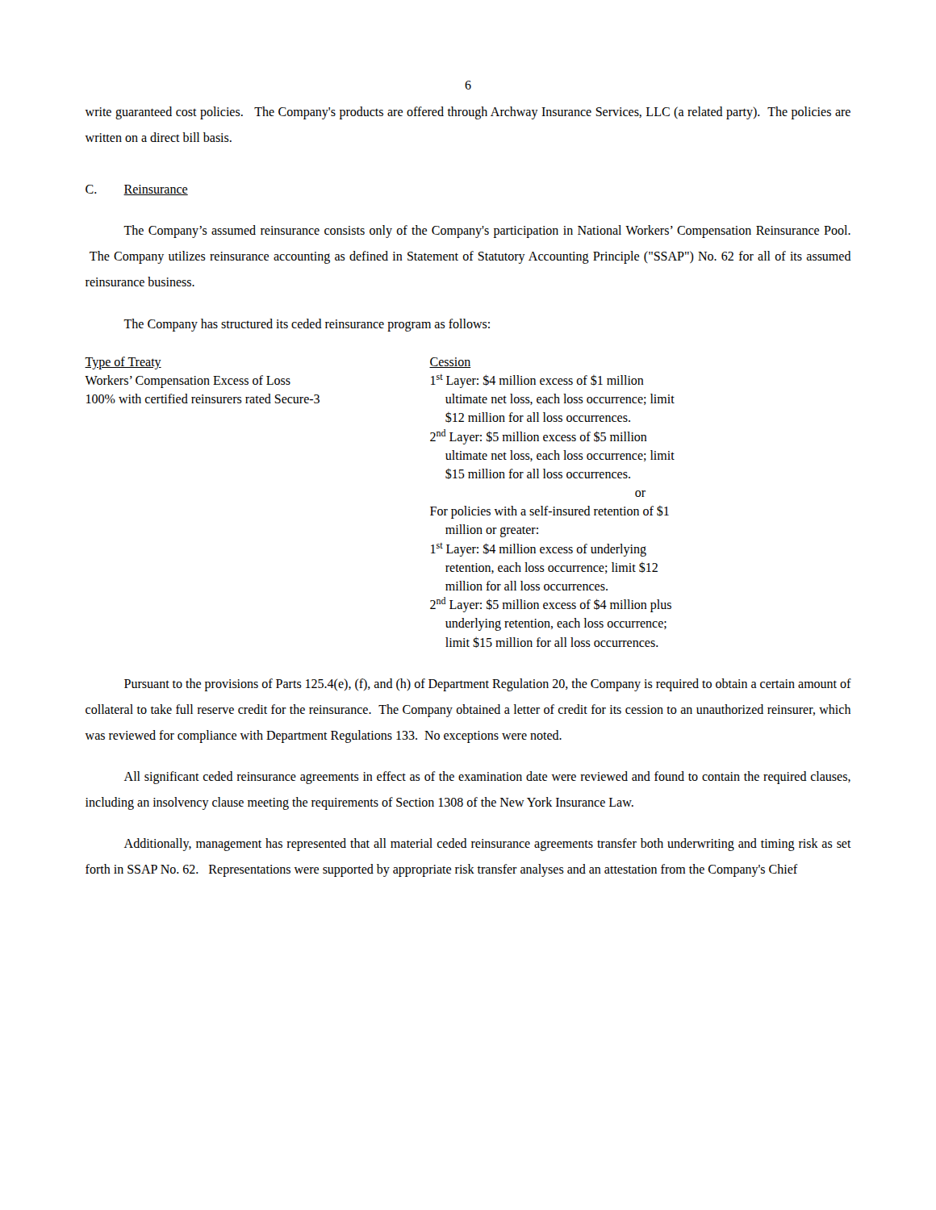6
write guaranteed cost policies. The Company's products are offered through Archway Insurance Services, LLC (a related party). The policies are written on a direct bill basis.
C. Reinsurance
The Company’s assumed reinsurance consists only of the Company's participation in National Workers’ Compensation Reinsurance Pool. The Company utilizes reinsurance accounting as defined in Statement of Statutory Accounting Principle ("SSAP") No. 62 for all of its assumed reinsurance business.
The Company has structured its ceded reinsurance program as follows:
| Type of Treaty | Cession |
| --- | --- |
| Workers’ Compensation Excess of Loss 100% with certified reinsurers rated Secure-3 | 1 st Layer: $4 million excess of $1 million ultimate net loss, each loss occurrence; limit $12 million for all loss occurrences. 2 nd Layer: $5 million excess of $5 million ultimate net loss, each loss occurrence; limit $15 million for all loss occurrences. or For policies with a self-insured retention of $1 million or greater: 1 st Layer: $4 million excess of underlying retention, each loss occurrence; limit $12 million for all loss occurrences. 2 nd Layer: $5 million excess of $4 million plus underlying retention, each loss occurrence; limit $15 million for all loss occurrences. |
Pursuant to the provisions of Parts 125.4(e), (f), and (h) of Department Regulation 20, the Company is required to obtain a certain amount of collateral to take full reserve credit for the reinsurance. The Company obtained a letter of credit for its cession to an unauthorized reinsurer, which was reviewed for compliance with Department Regulations 133. No exceptions were noted.
All significant ceded reinsurance agreements in effect as of the examination date were reviewed and found to contain the required clauses, including an insolvency clause meeting the requirements of Section 1308 of the New York Insurance Law.
Additionally, management has represented that all material ceded reinsurance agreements transfer both underwriting and timing risk as set forth in SSAP No. 62. Representations were supported by appropriate risk transfer analyses and an attestation from the Company's Chief